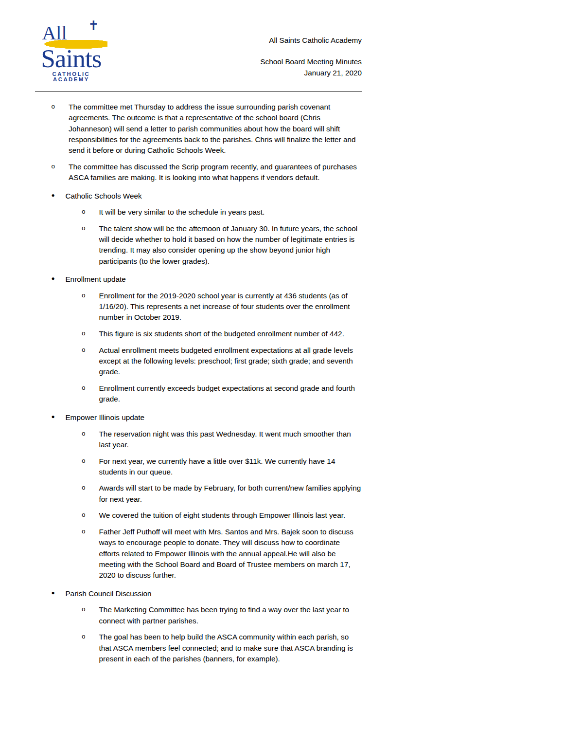✝ All Saints CATHOLIC ACADEMY
All Saints Catholic Academy
School Board Meeting Minutes
January 21, 2020
The committee met Thursday to address the issue surrounding parish covenant agreements. The outcome is that a representative of the school board (Chris Johanneson) will send a letter to parish communities about how the board will shift responsibilities for the agreements back to the parishes. Chris will finalize the letter and send it before or during Catholic Schools Week.
The committee has discussed the Scrip program recently, and guarantees of purchases ASCA families are making. It is looking into what happens if vendors default.
Catholic Schools Week
It will be very similar to the schedule in years past.
The talent show will be the afternoon of January 30. In future years, the school will decide whether to hold it based on how the number of legitimate entries is trending. It may also consider opening up the show beyond junior high participants (to the lower grades).
Enrollment update
Enrollment for the 2019-2020 school year is currently at 436 students (as of 1/16/20). This represents a net increase of four students over the enrollment number in October 2019.
This figure is six students short of the budgeted enrollment number of 442.
Actual enrollment meets budgeted enrollment expectations at all grade levels except at the following levels: preschool; first grade; sixth grade; and seventh grade.
Enrollment currently exceeds budget expectations at second grade and fourth grade.
Empower Illinois update
The reservation night was this past Wednesday. It went much smoother than last year.
For next year, we currently have a little over $11k. We currently have 14 students in our queue.
Awards will start to be made by February, for both current/new families applying for next year.
We covered the tuition of eight students through Empower Illinois last year.
Father Jeff Puthoff will meet with Mrs. Santos and Mrs. Bajek soon to discuss ways to encourage people to donate. They will discuss how to coordinate efforts related to Empower Illinois with the annual appeal.He will also be meeting with the School Board and Board of Trustee members on march 17, 2020 to discuss further.
Parish Council Discussion
The Marketing Committee has been trying to find a way over the last year to connect with partner parishes.
The goal has been to help build the ASCA community within each parish, so that ASCA members feel connected; and to make sure that ASCA branding is present in each of the parishes (banners, for example).